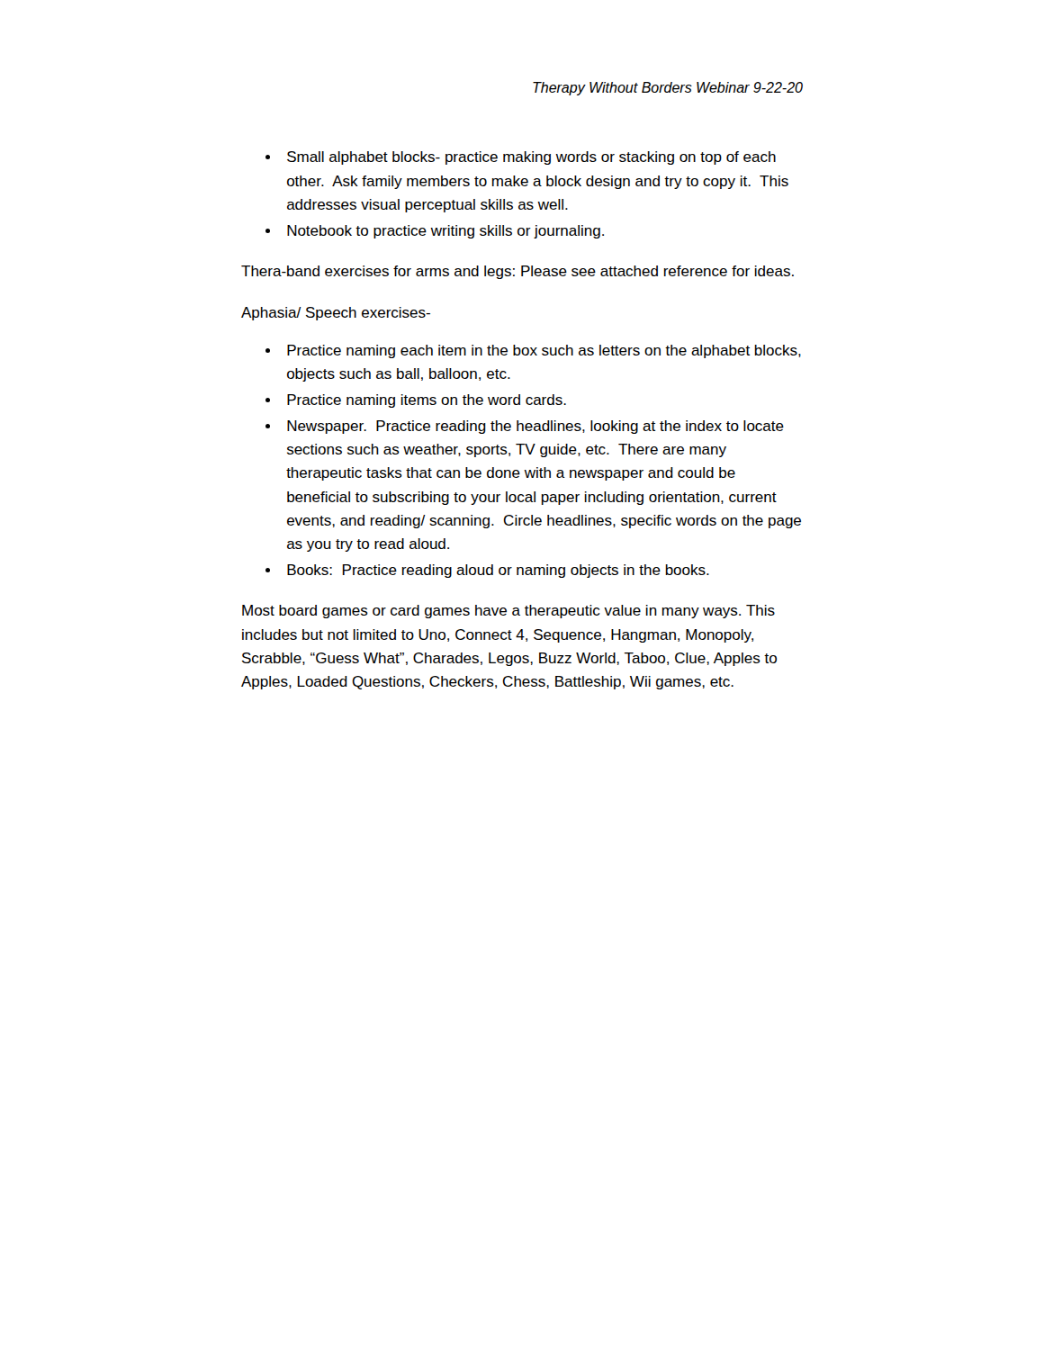Therapy Without Borders Webinar 9-22-20
Small alphabet blocks- practice making words or stacking on top of each other. Ask family members to make a block design and try to copy it. This addresses visual perceptual skills as well.
Notebook to practice writing skills or journaling.
Thera-band exercises for arms and legs: Please see attached reference for ideas.
Aphasia/ Speech exercises-
Practice naming each item in the box such as letters on the alphabet blocks, objects such as ball, balloon, etc.
Practice naming items on the word cards.
Newspaper. Practice reading the headlines, looking at the index to locate sections such as weather, sports, TV guide, etc. There are many therapeutic tasks that can be done with a newspaper and could be beneficial to subscribing to your local paper including orientation, current events, and reading/ scanning. Circle headlines, specific words on the page as you try to read aloud.
Books: Practice reading aloud or naming objects in the books.
Most board games or card games have a therapeutic value in many ways. This includes but not limited to Uno, Connect 4, Sequence, Hangman, Monopoly, Scrabble, “Guess What”, Charades, Legos, Buzz World, Taboo, Clue, Apples to Apples, Loaded Questions, Checkers, Chess, Battleship, Wii games, etc.